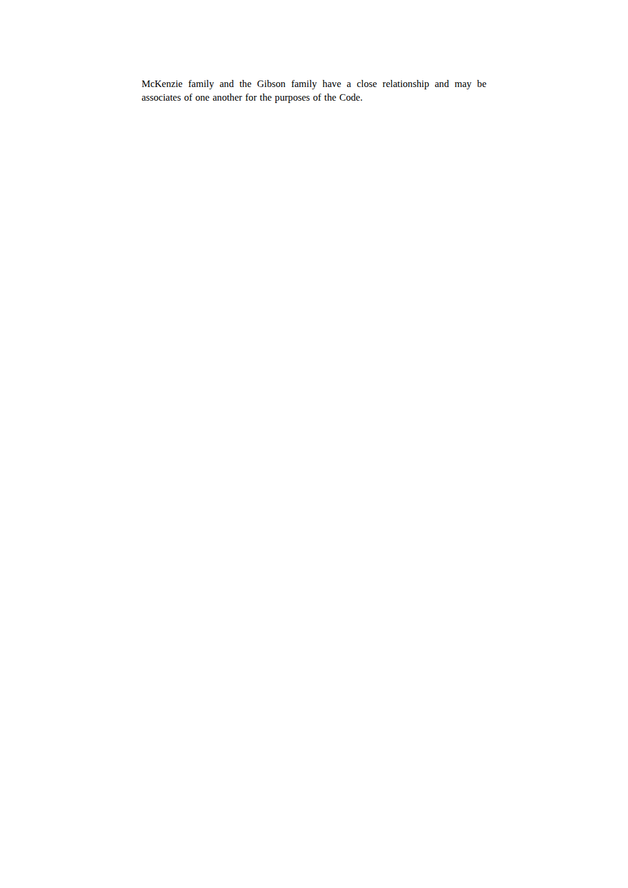McKenzie family and the Gibson family have a close relationship and may be associates of one another for the purposes of the Code.